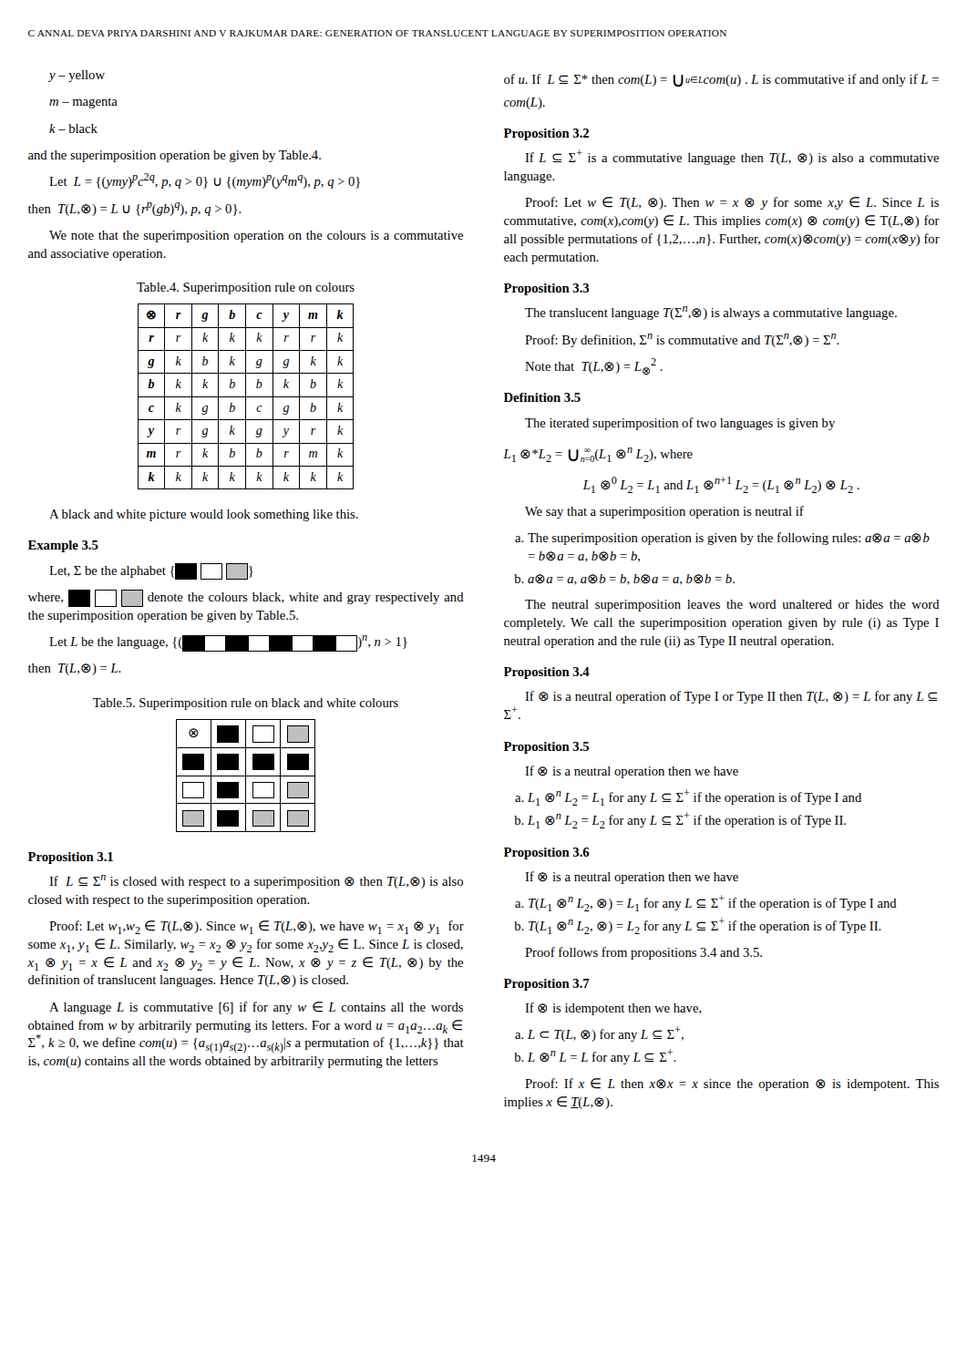C Annal Deva Priya Darshini and V Rajkumar Dare: Generation of Translucent Language by Superimposition Operation
y – yellow
m – magenta
k – black
and the superimposition operation be given by Table.4.
Let L = {(ymy)pc2q, p, q > 0} ∪ {(mym)p(yqmq), p, q > 0}
then T(L,⊗) = L ∪ {rp(gb)q), p, q > 0}.
We note that the superimposition operation on the colours is a commutative and associative operation.
Table.4. Superimposition rule on colours
| ⊗ | r | g | b | c | y | m | k |
| --- | --- | --- | --- | --- | --- | --- | --- |
| r | r | k | k | k | r | r | k |
| g | k | b | k | g | g | k | k |
| b | k | k | b | b | k | b | k |
| c | k | g | b | c | g | b | k |
| y | r | g | k | g | y | r | k |
| m | r | k | b | b | r | m | k |
| k | k | k | k | k | k | k | k |
A black and white picture would look something like this.
Example 3.5
Let, Σ be the alphabet { }
where, denote the colours black, white and gray respectively and the superimposition operation be given by Table.5.
Let L be the language, {( )n, n > 1}
then T(L,⊗) = L.
Table.5. Superimposition rule on black and white colours
| ⊗ | | | |
Proposition 3.1
If L ⊆ Σn is closed with respect to a superimposition ⊗ then T(L,⊗) is also closed with respect to the superimposition operation.
Proof: Let w1,w2 ∈ T(L,⊗). Since w1 ∈ T(L,⊗), we have w1 = x1 ⊗ y1 for some x1, y1 ∈ L. Similarly, w2 = x2 ⊗ y2 for some x2,y2 ∈ L. Since L is closed, x1 ⊗ y1 = x ∈ L and x2 ⊗ y2 = y ∈ L. Now, x ⊗ y = z ∈ T(L, ⊗) by the definition of translucent languages. Hence T(L,⊗) is closed.
A language L is commutative [6] if for any w ∈ L contains all the words obtained from w by arbitrarily permuting its letters. For a word u = a1a2…ak ∈ Σ*, k ≥ 0, we define com(u) = {as(1)as(2)…as(k)|s a permutation of {1,…,k}} that is, com(u) contains all the words obtained by arbitrarily permuting the letters
of u. If L ⊆ Σ* then com(L) = ∪u∈L com(u) . L is commutative if and only if L = com(L).
Proposition 3.2
If L ⊆ Σ+ is a commutative language then T(L, ⊗) is also a commutative language.
Proof: Let w ∈ T(L, ⊗). Then w = x ⊗ y for some x,y ∈ L. Since L is commutative, com(x),com(y) ∈ L. This implies com(x) ⊗ com(y) ∈ T(L,⊗) for all possible permutations of {1,2,…,n}. Further, com(x)⊗com(y) = com(x⊗y) for each permutation.
Proposition 3.3
The translucent language T(Σn,⊗) is always a commutative language.
Proof: By definition, Σn is commutative and T(Σn,⊗) = Σn.
Note that T(L,⊗) = L⊗2 .
Definition 3.5
The iterated superimposition of two languages is given by
L1 ⊗*L2 = ∪∞n=0(L1 ⊗n L2), where
L1 ⊗0 L2 = L1 and L1 ⊗n+1 L2 = (L1 ⊗n L2) ⊗ L2 .
We say that a superimposition operation is neutral if
The superimposition operation is given by the following rules: a⊗a = a⊗b = b⊗a = a, b⊗b = b,
a⊗a = a, a⊗b = b, b⊗a = a, b⊗b = b.
The neutral superimposition leaves the word unaltered or hides the word completely. We call the superimposition operation given by rule (i) as Type I neutral operation and the rule (ii) as Type II neutral operation.
Proposition 3.4
If ⊗ is a neutral operation of Type I or Type II then T(L, ⊗) = L for any L ⊆ Σ+.
Proposition 3.5
If ⊗ is a neutral operation then we have
L1 ⊗n L2 = L1 for any L ⊆ Σ+ if the operation is of Type I and
L1 ⊗n L2 = L2 for any L ⊆ Σ+ if the operation is of Type II.
Proposition 3.6
If ⊗ is a neutral operation then we have
T(L1 ⊗n L2, ⊗) = L1 for any L ⊆ Σ+ if the operation is of Type I and
T(L1 ⊗n L2, ⊗) = L2 for any L ⊆ Σ+ if the operation is of Type II.
Proof follows from propositions 3.4 and 3.5.
Proposition 3.7
If ⊗ is idempotent then we have,
L ⊂ T(L, ⊗) for any L ⊆ Σ+,
L ⊗n L = L for any L ⊆ Σ+.
Proof: If x ∈ L then x⊗x = x since the operation ⊗ is idempotent. This implies x ∈ T(L,⊗).
1494